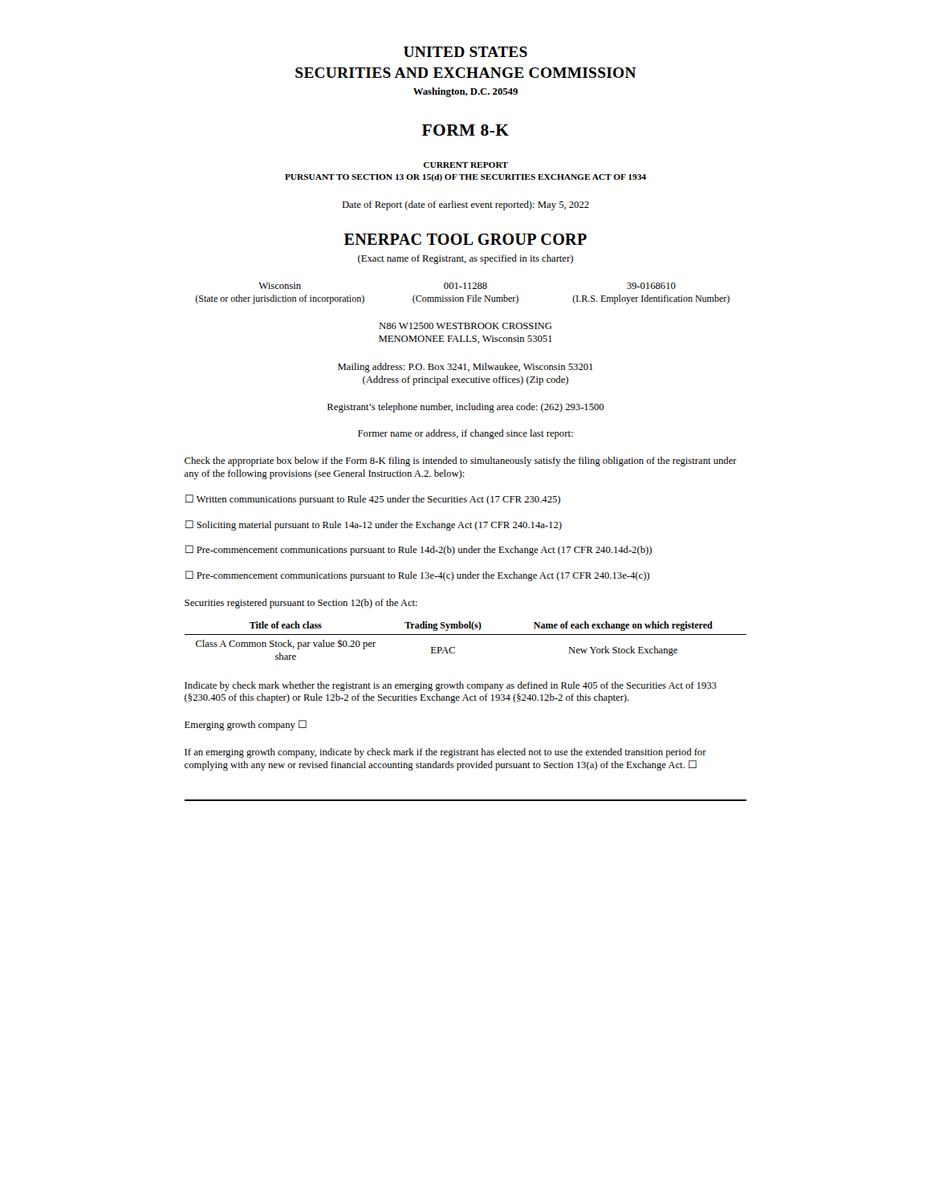UNITED STATES
SECURITIES AND EXCHANGE COMMISSION
Washington, D.C. 20549
FORM 8-K
CURRENT REPORT
PURSUANT TO SECTION 13 OR 15(d) OF THE SECURITIES EXCHANGE ACT OF 1934
Date of Report (date of earliest event reported): May 5, 2022
ENERPAC TOOL GROUP CORP
(Exact name of Registrant, as specified in its charter)
| Wisconsin | 001-11288 | 39-0168610 |
| (State or other jurisdiction of incorporation) | (Commission File Number) | (I.R.S. Employer Identification Number) |
N86 W12500 WESTBROOK CROSSING
MENOMONEE FALLS, Wisconsin 53051
Mailing address: P.O. Box 3241, Milwaukee, Wisconsin 53201
(Address of principal executive offices) (Zip code)
Registrant’s telephone number, including area code: (262) 293-1500
Former name or address, if changed since last report:
Check the appropriate box below if the Form 8-K filing is intended to simultaneously satisfy the filing obligation of the registrant under any of the following provisions (see General Instruction A.2. below):
☐ Written communications pursuant to Rule 425 under the Securities Act (17 CFR 230.425)
☐ Soliciting material pursuant to Rule 14a-12 under the Exchange Act (17 CFR 240.14a-12)
☐ Pre-commencement communications pursuant to Rule 14d-2(b) under the Exchange Act (17 CFR 240.14d-2(b))
☐ Pre-commencement communications pursuant to Rule 13e-4(c) under the Exchange Act (17 CFR 240.13e-4(c))
Securities registered pursuant to Section 12(b) of the Act:
| Title of each class | Trading Symbol(s) | Name of each exchange on which registered |
| --- | --- | --- |
| Class A Common Stock, par value $0.20 per share | EPAC | New York Stock Exchange |
Indicate by check mark whether the registrant is an emerging growth company as defined in Rule 405 of the Securities Act of 1933 (§230.405 of this chapter) or Rule 12b-2 of the Securities Exchange Act of 1934 (§240.12b-2 of this chapter).
Emerging growth company ☐
If an emerging growth company, indicate by check mark if the registrant has elected not to use the extended transition period for complying with any new or revised financial accounting standards provided pursuant to Section 13(a) of the Exchange Act. ☐